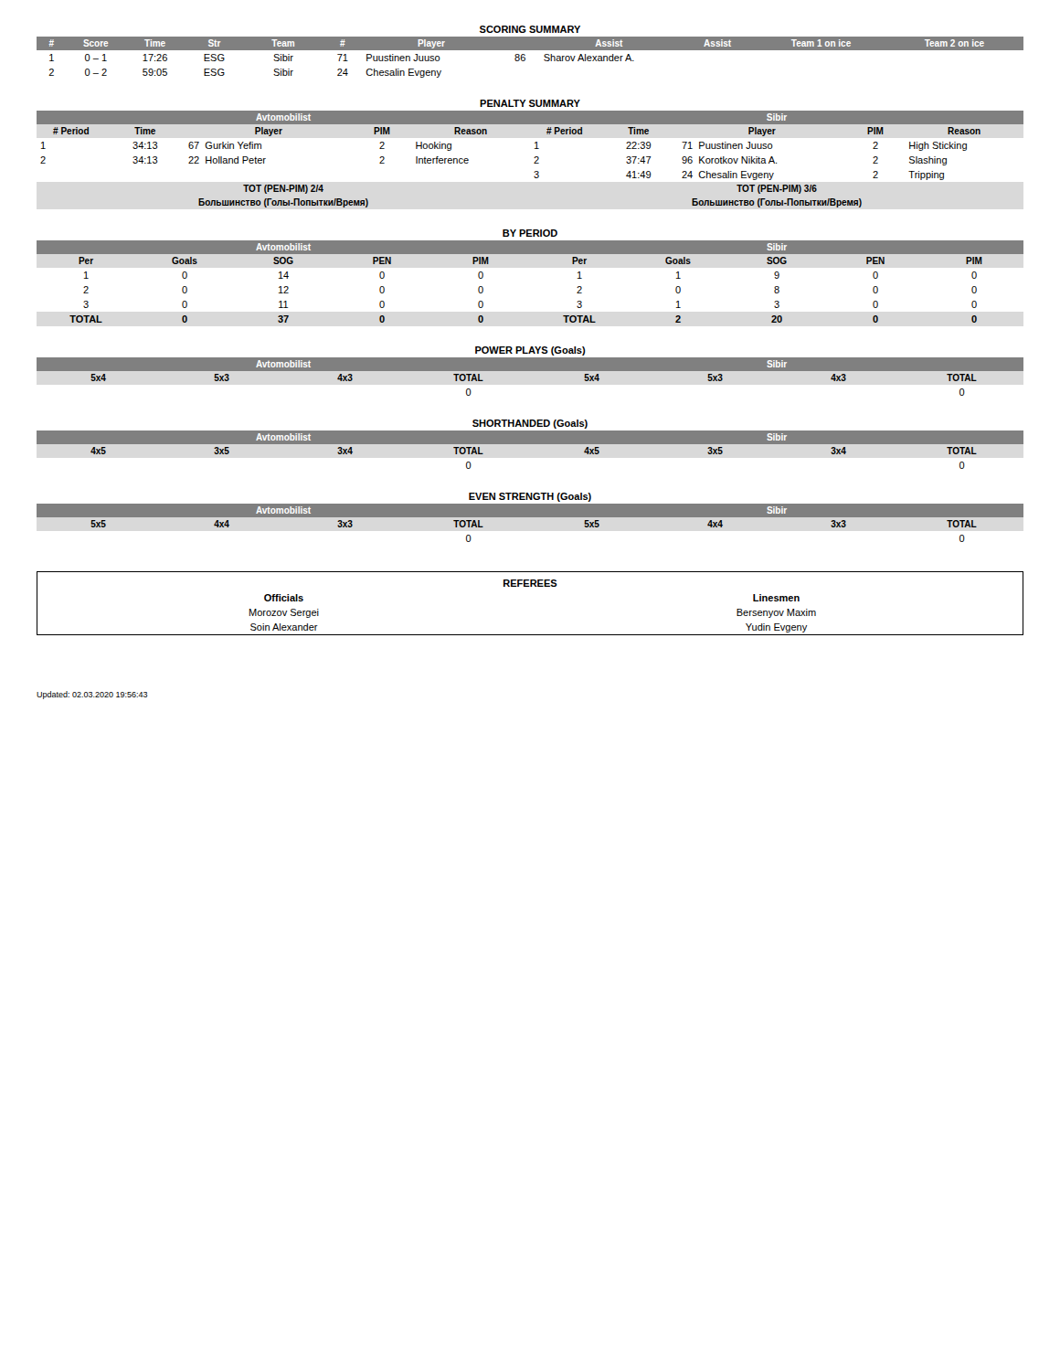SCORING SUMMARY
| # | Score | Time | Str | Team | # | Player | | Assist | Assist | Team 1 on ice | Team 2 on ice |
| 1 | 0 – 1 | 17:26 | ESG | Sibir | 71 | Puustinen Juuso | 86 | Sharov Alexander A. | | | |
| 2 | 0 – 2 | 59:05 | ESG | Sibir | 24 | Chesalin Evgeny | | | | | |
PENALTY SUMMARY
| Avtomobilist | Sibir |
| # Period | Time | Player | PIM | Reason | # Period | Time | Player | PIM | Reason |
| 1 | 34:13 | 67 Gurkin Yefim | 2 | Hooking | 1 | 22:39 | 71 Puustinen Juuso | 2 | High Sticking |
| 2 | 34:13 | 22 Holland Peter | 2 | Interference | 2 | 37:47 | 96 Korotkov Nikita A. | 2 | Slashing |
| | | | | | 3 | 41:49 | 24 Chesalin Evgeny | 2 | Tripping |
| TOT (PEN-PIM) 2/4 | TOT (PEN-PIM) 3/6 |
| Большинство (Голы-Попытки/Время) | Большинство (Голы-Попытки/Время) |
BY PERIOD
| Avtomobilist | Sibir |
| Per | Goals | SOG | PEN | PIM | Per | Goals | SOG | PEN | PIM |
| 1 | 0 | 14 | 0 | 0 | 1 | 1 | 9 | 0 | 0 |
| 2 | 0 | 12 | 0 | 0 | 2 | 0 | 8 | 0 | 0 |
| 3 | 0 | 11 | 0 | 0 | 3 | 1 | 3 | 0 | 0 |
| TOTAL | 0 | 37 | 0 | 0 | TOTAL | 2 | 20 | 0 | 0 |
POWER PLAYS (Goals)
| Avtomobilist | Sibir |
| 5x4 | 5x3 | 4x3 | TOTAL | 5x4 | 5x3 | 4x3 | TOTAL |
| | | | 0 | | | | 0 |
SHORTHANDED (Goals)
| Avtomobilist | Sibir |
| 4x5 | 3x5 | 3x4 | TOTAL | 4x5 | 3x5 | 3x4 | TOTAL |
| | | | 0 | | | | 0 |
EVEN STRENGTH (Goals)
| Avtomobilist | Sibir |
| 5x5 | 4x4 | 3x3 | TOTAL | 5x5 | 4x4 | 3x3 | TOTAL |
| | | | 0 | | | | 0 |
| REFEREES |
| Officials | Linesmen |
| Morozov Sergei | Bersenyov Maxim |
| Soin Alexander | Yudin Evgeny |
Updated: 02.03.2020 19:56:43